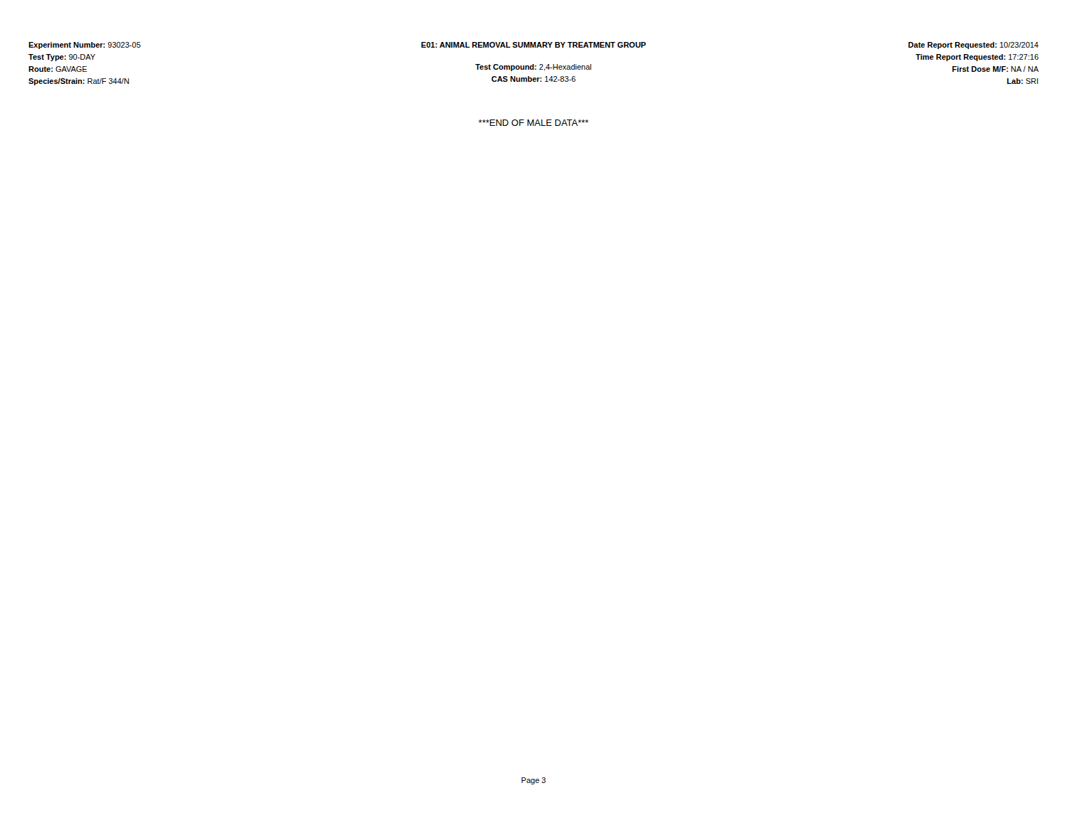Experiment Number: 93023-05
Test Type: 90-DAY
Route: GAVAGE
Species/Strain: Rat/F 344/N
E01: ANIMAL REMOVAL SUMMARY BY TREATMENT GROUP
Test Compound: 2,4-Hexadienal
CAS Number: 142-83-6
Date Report Requested: 10/23/2014
Time Report Requested: 17:27:16
First Dose M/F: NA / NA
Lab: SRI
***END OF MALE DATA***
Page 3